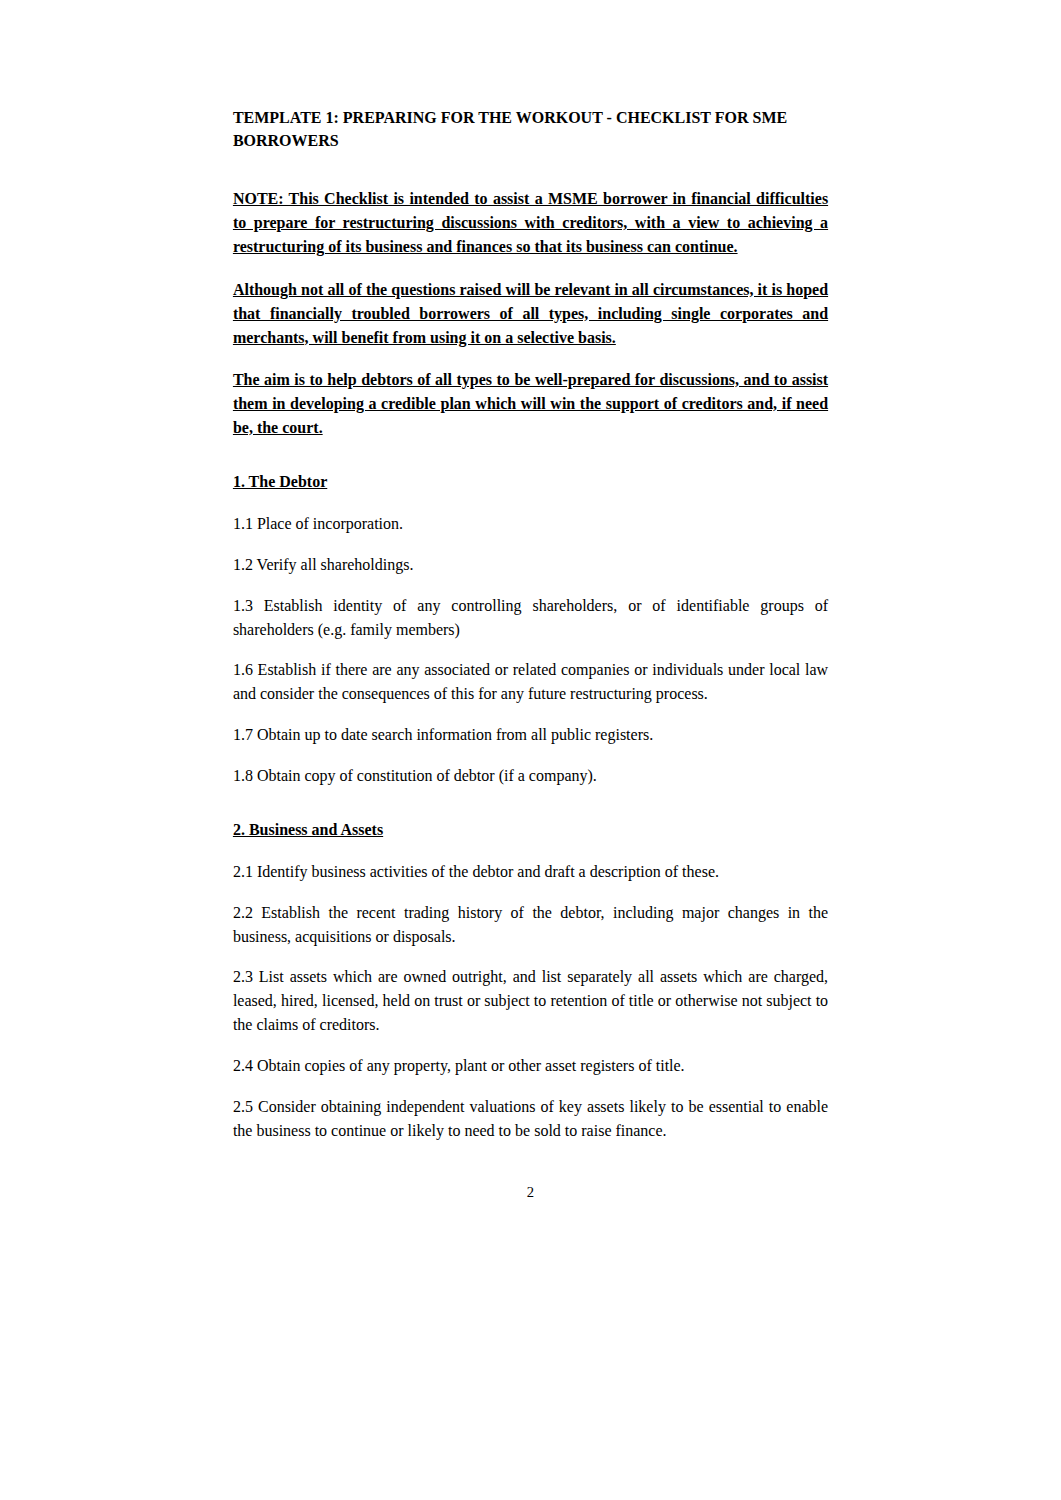TEMPLATE 1: PREPARING FOR THE WORKOUT - CHECKLIST FOR SME BORROWERS
NOTE: This Checklist is intended to assist a MSME borrower in financial difficulties to prepare for restructuring discussions with creditors, with a view to achieving a restructuring of its business and finances so that its business can continue.
Although not all of the questions raised will be relevant in all circumstances, it is hoped that financially troubled borrowers of all types, including single corporates and merchants, will benefit from using it on a selective basis.
The aim is to help debtors of all types to be well-prepared for discussions, and to assist them in developing a credible plan which will win the support of creditors and, if need be, the court.
1. The Debtor
1.1 Place of incorporation.
1.2 Verify all shareholdings.
1.3 Establish identity of any controlling shareholders, or of identifiable groups of shareholders (e.g. family members)
1.6 Establish if there are any associated or related companies or individuals under local law and consider the consequences of this for any future restructuring process.
1.7 Obtain up to date search information from all public registers.
1.8 Obtain copy of constitution of debtor (if a company).
2. Business and Assets
2.1 Identify business activities of the debtor and draft a description of these.
2.2 Establish the recent trading history of the debtor, including major changes in the business, acquisitions or disposals.
2.3 List assets which are owned outright, and list separately all assets which are charged, leased, hired, licensed, held on trust or subject to retention of title or otherwise not subject to the claims of creditors.
2.4 Obtain copies of any property, plant or other asset registers of title.
2.5 Consider obtaining independent valuations of key assets likely to be essential to enable the business to continue or likely to need to be sold to raise finance.
2